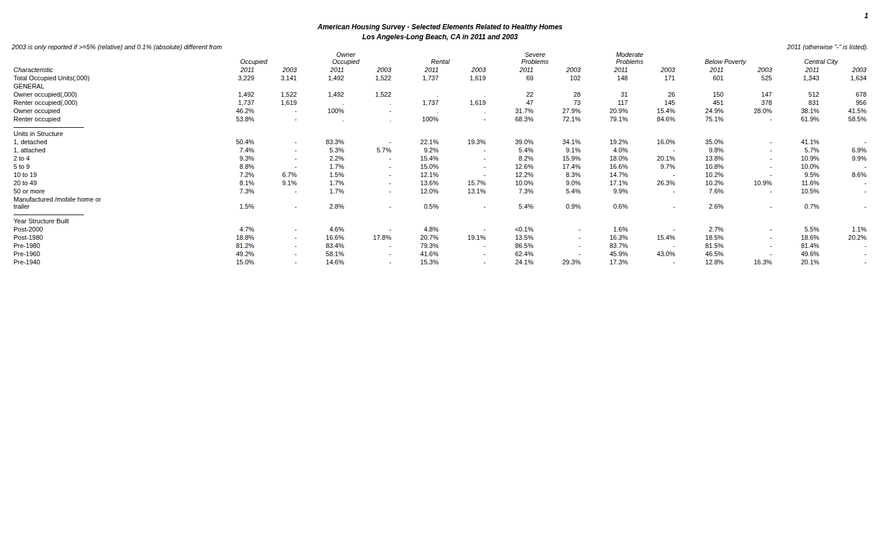1
American Housing Survey - Selected Elements Related to Healthy Homes
Los Angeles-Long Beach, CA in 2011 and 2003
2003 is only reported if >=5% (relative) and 0.1% (absolute) different from 2011 (otherwise "-" is listed).
| | Occupied | Owner Occupied | Rental | Severe Problems | Moderate Problems | Below Poverty | Central City |
| --- | --- | --- | --- | --- | --- | --- | --- |
| Characteristic | 2011 | 2003 | 2011 | 2003 | 2011 | 2003 | 2011 | 2003 | 2011 | 2003 | 2011 | 2003 | 2011 | 2003 |
| Total Occupied Units(,000) | 3,229 | 3,141 | 1,492 | 1,522 | 1,737 | 1,619 | 69 | 102 | 148 | 171 | 601 | 525 | 1,343 | 1,634 |
| GENERAL | |
| Owner occupied(,000) | 1,492 | 1,522 | 1,492 | 1,522 | . | . | 22 | 28 | 31 | 26 | 150 | 147 | 512 | 678 |
| Renter occupied(,000) | 1,737 | 1,619 | . | . | 1,737 | 1,619 | 47 | 73 | 117 | 145 | 451 | 378 | 831 | 956 |
| Owner occupied | 46.2% | - | 100% | - | . | . | 31.7% | 27.9% | 20.9% | 15.4% | 24.9% | 28.0% | 38.1% | 41.5% |
| Renter occupied | 53.8% | - | . | . | 100% | - | 68.3% | 72.1% | 79.1% | 84.6% | 75.1% | - | 61.9% | 58.5% |
| Units in Structure | |
| 1, detached | 50.4% | - | 83.3% | - | 22.1% | 19.3% | 39.0% | 34.1% | 19.2% | 16.0% | 35.0% | - | 41.1% | - |
| 1, attached | 7.4% | - | 5.3% | 5.7% | 9.2% | - | 5.4% | 9.1% | 4.0% | - | 9.8% | - | 5.7% | 6.9% |
| 2 to 4 | 9.3% | - | 2.2% | - | 15.4% | - | 8.2% | 15.9% | 18.0% | 20.1% | 13.8% | - | 10.9% | 9.9% |
| 5 to 9 | 8.8% | - | 1.7% | - | 15.0% | - | 12.6% | 17.4% | 16.6% | 9.7% | 10.8% | - | 10.0% | - |
| 10 to 19 | 7.2% | 6.7% | 1.5% | - | 12.1% | - | 12.2% | 8.3% | 14.7% | - | 10.2% | - | 9.5% | 8.6% |
| 20 to 49 | 8.1% | 9.1% | 1.7% | - | 13.6% | 15.7% | 10.0% | 9.0% | 17.1% | 26.3% | 10.2% | 10.9% | 11.6% | - |
| 50 or more | 7.3% | - | 1.7% | - | 12.0% | 13.1% | 7.3% | 5.4% | 9.9% | - | 7.6% | - | 10.5% | - |
| Manufactured /mobile home or trailer | 1.5% | - | 2.8% | - | 0.5% | - | 5.4% | 0.9% | 0.6% | - | 2.6% | - | 0.7% | - |
| Year Structure Built | |
| Post-2000 | 4.7% | - | 4.6% | - | 4.8% | - | <0.1% | - | 1.6% | - | 2.7% | - | 5.5% | 1.1% |
| Post-1980 | 18.8% | - | 16.6% | 17.8% | 20.7% | 19.1% | 13.5% | - | 16.3% | 15.4% | 18.5% | - | 18.6% | 20.2% |
| Pre-1980 | 81.2% | - | 83.4% | - | 79.3% | - | 86.5% | - | 83.7% | - | 81.5% | - | 81.4% | - |
| Pre-1960 | 49.2% | - | 58.1% | - | 41.6% | - | 62.4% | - | 45.9% | 43.0% | 46.5% | - | 49.6% | - |
| Pre-1940 | 15.0% | - | 14.6% | - | 15.3% | - | 24.1% | 29.3% | 17.3% | - | 12.8% | 16.3% | 20.1% | - |